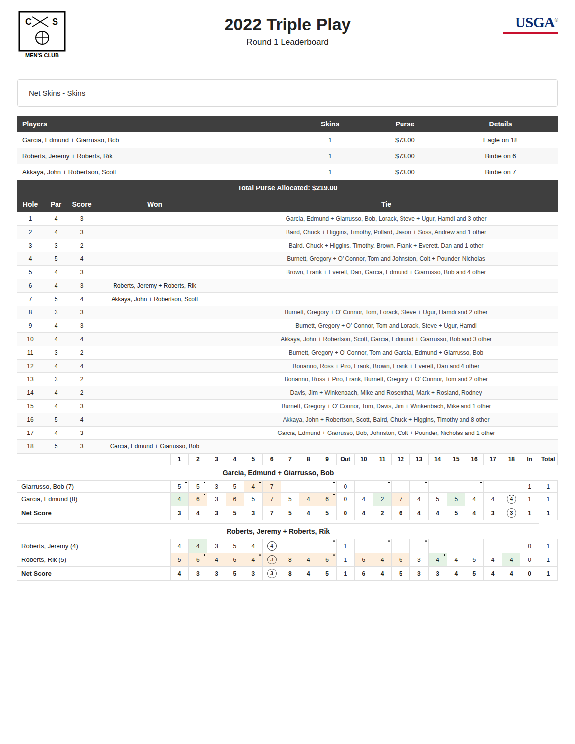C S MEN'S CLUB
2022 Triple Play
Round 1 Leaderboard
USGA®
Net Skins - Skins
| Players | Skins | Purse | Details |
| --- | --- | --- | --- |
| Garcia, Edmund + Giarrusso, Bob | 1 | $73.00 | Eagle on 18 |
| Roberts, Jeremy + Roberts, Rik | 1 | $73.00 | Birdie on 6 |
| Akkaya, John + Robertson, Scott | 1 | $73.00 | Birdie on 7 |
| Total Purse Allocated: $219.00 |
| Hole | Par | Score | Won | Tie |
| --- | --- | --- | --- | --- |
| 1 | 4 | 3 | | Garcia, Edmund + Giarrusso, Bob, Lorack, Steve + Ugur, Hamdi and 3 other |
| 2 | 4 | 3 | | Baird, Chuck + Higgins, Timothy, Pollard, Jason + Soss, Andrew and 1 other |
| 3 | 3 | 2 | | Baird, Chuck + Higgins, Timothy, Brown, Frank + Everett, Dan and 1 other |
| 4 | 5 | 4 | | Burnett, Gregory + O' Connor, Tom and Johnston, Colt + Pounder, Nicholas |
| 5 | 4 | 3 | | Brown, Frank + Everett, Dan, Garcia, Edmund + Giarrusso, Bob and 4 other |
| 6 | 4 | 3 | Roberts, Jeremy + Roberts, Rik | |
| 7 | 5 | 4 | Akkaya, John + Robertson, Scott | |
| 8 | 3 | 3 | | Burnett, Gregory + O' Connor, Tom, Lorack, Steve + Ugur, Hamdi and 2 other |
| 9 | 4 | 3 | | Burnett, Gregory + O' Connor, Tom and Lorack, Steve + Ugur, Hamdi |
| 10 | 4 | 4 | | Akkaya, John + Robertson, Scott, Garcia, Edmund + Giarrusso, Bob and 3 other |
| 11 | 3 | 2 | | Burnett, Gregory + O' Connor, Tom and Garcia, Edmund + Giarrusso, Bob |
| 12 | 4 | 4 | | Bonanno, Ross + Piro, Frank, Brown, Frank + Everett, Dan and 4 other |
| 13 | 3 | 2 | | Bonanno, Ross + Piro, Frank, Burnett, Gregory + O' Connor, Tom and 2 other |
| 14 | 4 | 2 | | Davis, Jim + Winkenbach, Mike and Rosenthal, Mark + Rosland, Rodney |
| 15 | 4 | 3 | | Burnett, Gregory + O' Connor, Tom, Davis, Jim + Winkenbach, Mike and 1 other |
| 16 | 5 | 4 | | Akkaya, John + Robertson, Scott, Baird, Chuck + Higgins, Timothy and 8 other |
| 17 | 4 | 3 | | Garcia, Edmund + Giarrusso, Bob, Johnston, Colt + Pounder, Nicholas and 1 other |
| 18 | 5 | 3 | Garcia, Edmund + Giarrusso, Bob | |
| | 1 | 2 | 3 | 4 | 5 | 6 | 7 | 8 | 9 | Out | 10 | 11 | 12 | 13 | 14 | 15 | 16 | 17 | 18 | In | Total |
| --- | --- | --- | --- | --- | --- | --- | --- | --- | --- | --- | --- | --- | --- | --- | --- | --- | --- | --- | --- | --- | --- |
| Garcia, Edmund + Giarrusso, Bob |
| Giarrusso, Bob (7) | 5 | 5 | 3 | 5 | 4 | 7 | | | | 0 | | | | | | | | | | 1 | 1 |
| Garcia, Edmund (8) | 4 | 6 | 3 | 6 | 5 | 7 | 5 | 4 | 6 | 0 | 4 | 2 | 7 | 4 | 5 | 5 | 4 | 4 | 4 | 1 | 1 |
| Net Score | 3 | 4 | 3 | 5 | 3 | 7 | 5 | 4 | 5 | 0 | 4 | 2 | 6 | 4 | 4 | 5 | 4 | 3 | 3 | 1 | 1 |
| Roberts, Jeremy + Roberts, Rik |
| Roberts, Jeremy (4) | 4 | 4 | 3 | 5 | 4 | 4 | | | | 1 | | | | | | | | | | 0 | 1 |
| Roberts, Rik (5) | 5 | 6 | 4 | 6 | 4 | 3 | 8 | 4 | 6 | 1 | 6 | 4 | 6 | 3 | 4 | 4 | 5 | 4 | 4 | 0 | 1 |
| Net Score | 4 | 3 | 3 | 5 | 3 | 3 | 8 | 4 | 5 | 1 | 6 | 4 | 5 | 3 | 3 | 4 | 5 | 4 | 4 | 0 | 1 |